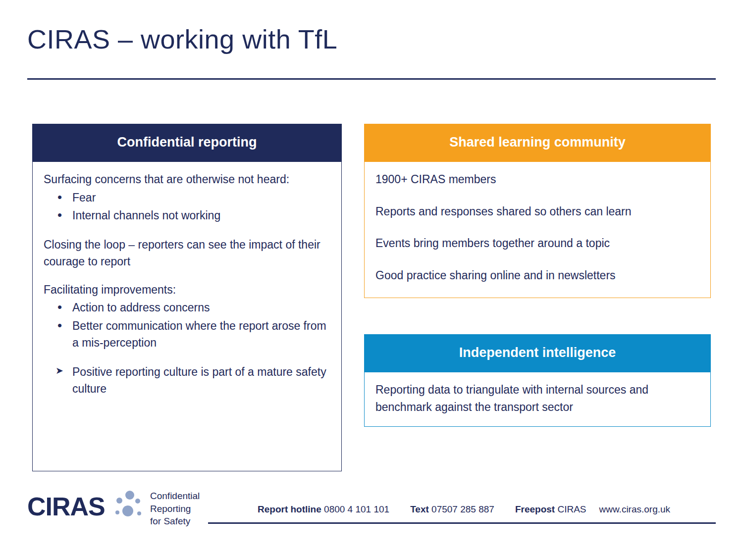CIRAS – working with TfL
Confidential reporting
Surfacing concerns that are otherwise not heard:
Fear
Internal channels not working
Closing the loop – reporters can see the impact of their courage to report
Facilitating improvements:
Action to address concerns
Better communication where the report arose from a mis-perception
Positive reporting culture is part of a mature safety culture
Shared learning community
1900+ CIRAS members
Reports and responses shared so others can learn
Events bring members together around a topic
Good practice sharing online and in newsletters
Independent intelligence
Reporting data to triangulate with internal sources and benchmark against the transport sector
Report hotline 0800 4 101 101 Text 07507 285 887 Freepost CIRAS www.ciras.org.uk
CIRAS
Confidential
Reporting
for Safety